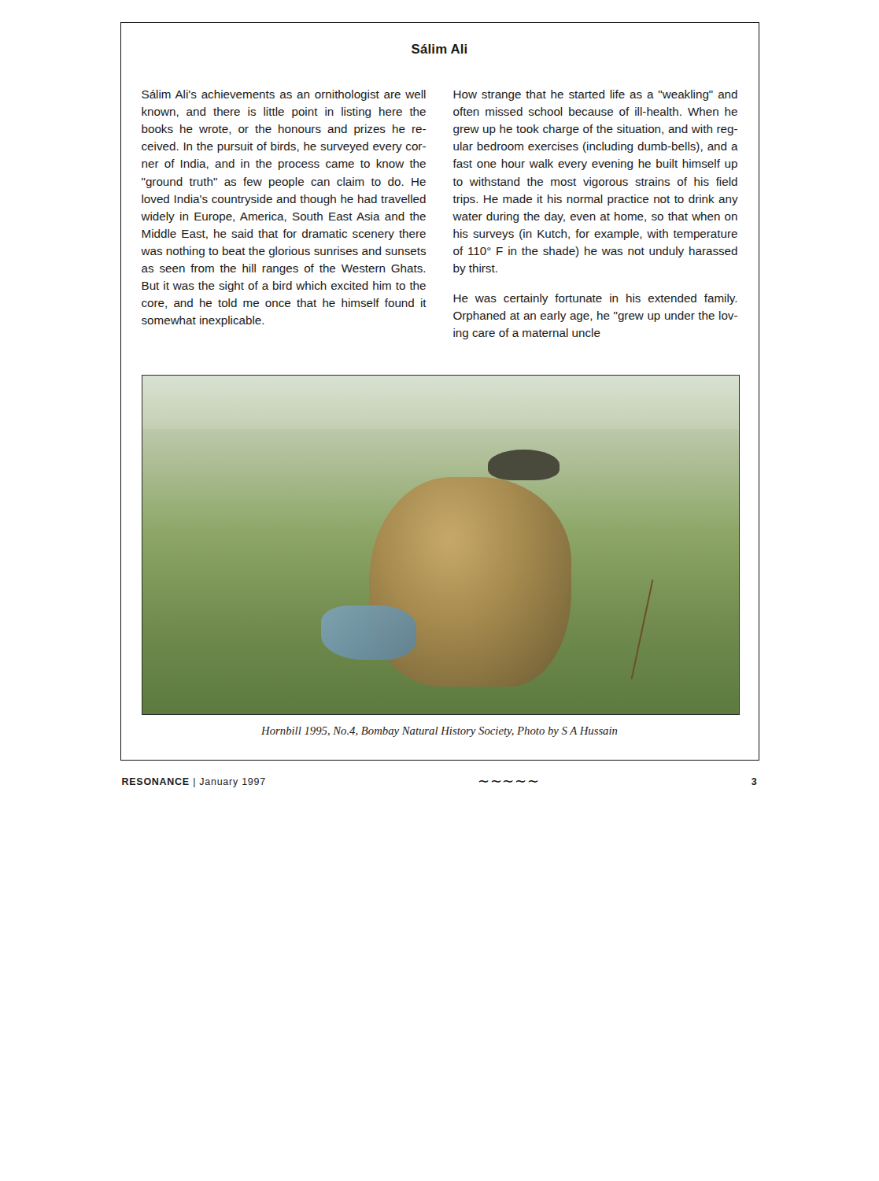Sálim Ali
Sálim Ali's achievements as an ornithologist are well known, and there is little point in listing here the books he wrote, or the honours and prizes he received. In the pursuit of birds, he surveyed every corner of India, and in the process came to know the "ground truth" as few people can claim to do. He loved India's countryside and though he had travelled widely in Europe, America, South East Asia and the Middle East, he said that for dramatic scenery there was nothing to beat the glorious sunrises and sunsets as seen from the hill ranges of the Western Ghats. But it was the sight of a bird which excited him to the core, and he told me once that he himself found it somewhat inexplicable.
How strange that he started life as a "weakling" and often missed school because of ill-health. When he grew up he took charge of the situation, and with regular bedroom exercises (including dumb-bells), and a fast one hour walk every evening he built himself up to withstand the most vigorous strains of his field trips. He made it his normal practice not to drink any water during the day, even at home, so that when on his surveys (in Kutch, for example, with temperature of 110° F in the shade) he was not unduly harassed by thirst.
He was certainly fortunate in his extended family. Orphaned at an early age, he "grew up under the loving care of a maternal uncle
Hornbill 1995, No.4, Bombay Natural History Society, Photo by S A Hussain
RESONANCE | January 1997
∼∼∼∼∼
3